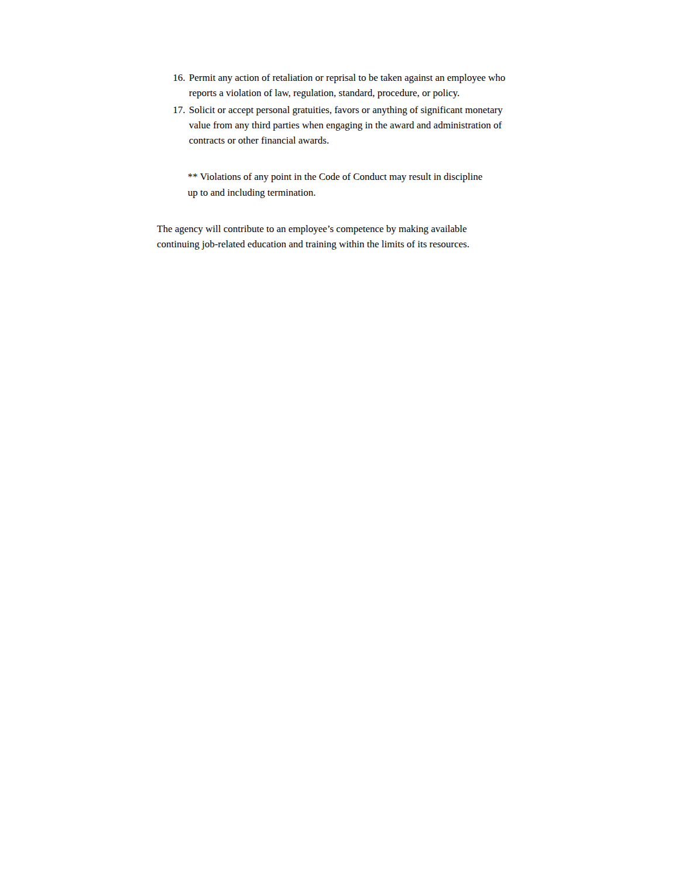Permit any action of retaliation or reprisal to be taken against an employee who reports a violation of law, regulation, standard, procedure, or policy.
Solicit or accept personal gratuities, favors or anything of significant monetary value from any third parties when engaging in the award and administration of contracts or other financial awards.
** Violations of any point in the Code of Conduct may result in discipline up to and including termination.
The agency will contribute to an employee’s competence by making available continuing job-related education and training within the limits of its resources.